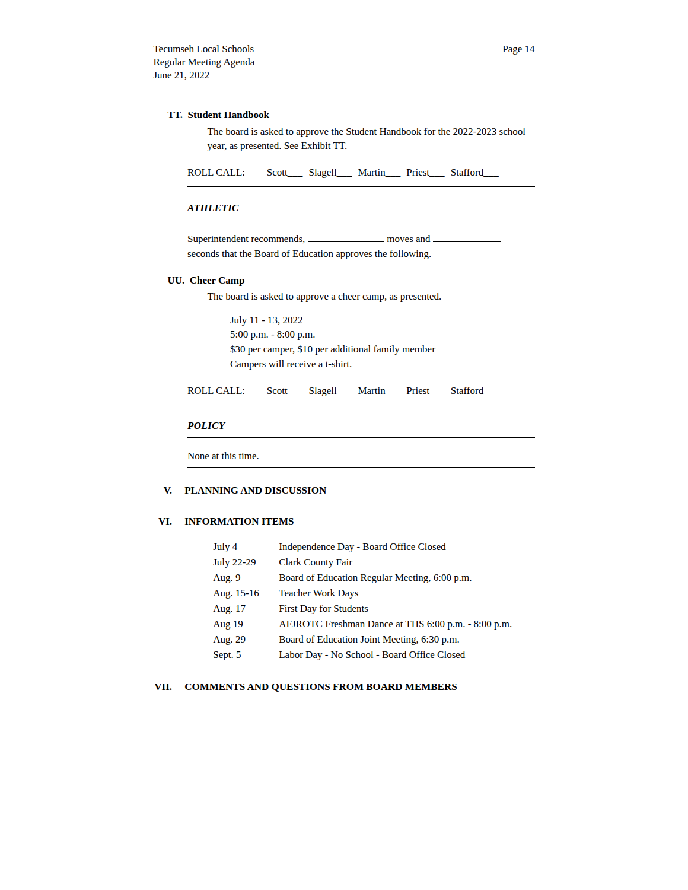Tecumseh Local Schools
Regular Meeting Agenda
June 21, 2022
Page 14
TT. Student Handbook
The board is asked to approve the Student Handbook for the 2022-2023 school year, as presented. See Exhibit TT.
ROLL CALL: Scott___ Slagell___ Martin___ Priest___ Stafford___
ATHLETIC
Superintendent recommends, moves and seconds that the Board of Education approves the following.
UU. Cheer Camp
The board is asked to approve a cheer camp, as presented.
July 11 - 13, 2022
5:00 p.m. - 8:00 p.m.
$30 per camper, $10 per additional family member
Campers will receive a t-shirt.
ROLL CALL: Scott___ Slagell___ Martin___ Priest___ Stafford___
POLICY
None at this time.
V.
PLANNING AND DISCUSSION
VI.
INFORMATION ITEMS
| July 4 | Independence Day - Board Office Closed |
| July 22-29 | Clark County Fair |
| Aug. 9 | Board of Education Regular Meeting, 6:00 p.m. |
| Aug. 15-16 | Teacher Work Days |
| Aug. 17 | First Day for Students |
| Aug 19 | AFJROTC Freshman Dance at THS 6:00 p.m. - 8:00 p.m. |
| Aug. 29 | Board of Education Joint Meeting, 6:30 p.m. |
| Sept. 5 | Labor Day - No School - Board Office Closed |
VII.
COMMENTS AND QUESTIONS FROM BOARD MEMBERS